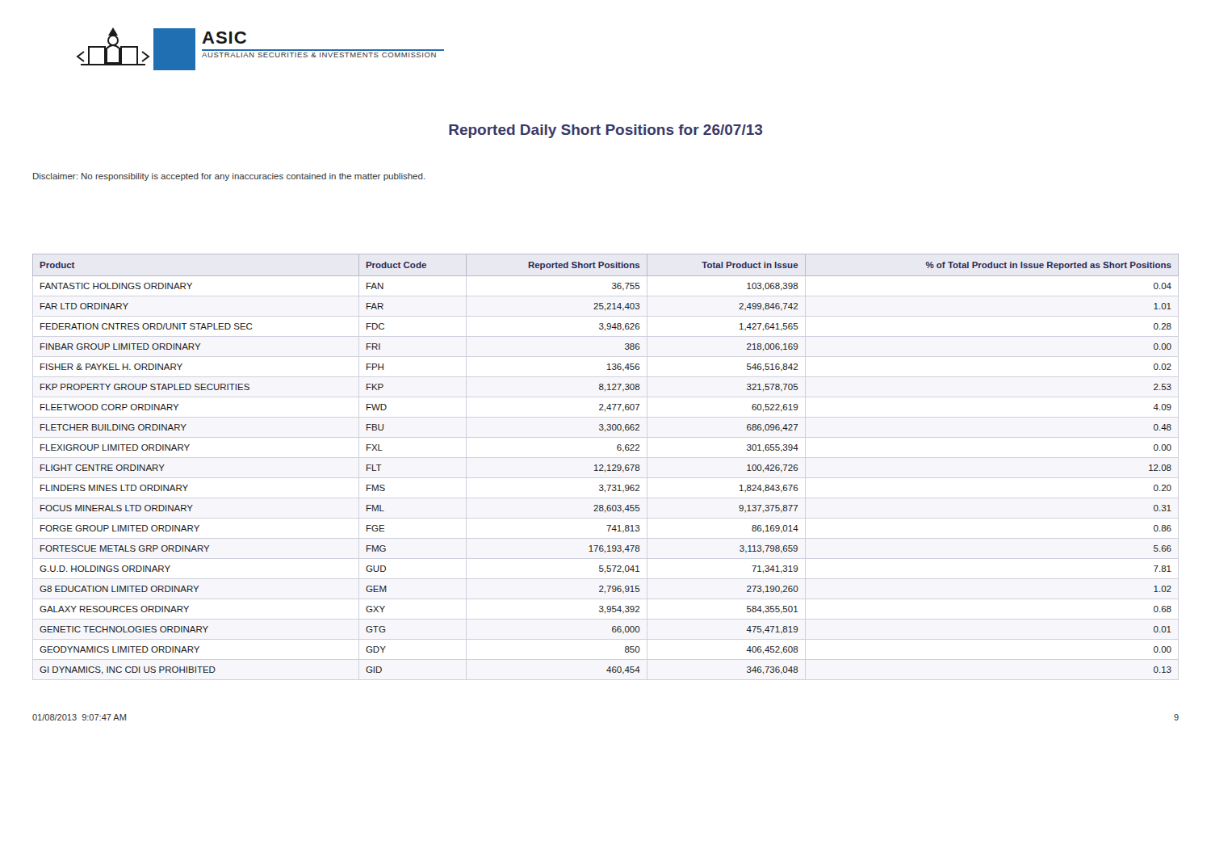ASIC
Australian Securities & Investments Commission
Reported Daily Short Positions for 26/07/13
Disclaimer: No responsibility is accepted for any inaccuracies contained in the matter published.
| Product | Product Code | Reported Short Positions | Total Product in Issue | % of Total Product in Issue Reported as Short Positions |
| --- | --- | --- | --- | --- |
| FANTASTIC HOLDINGS ORDINARY | FAN | 36,755 | 103,068,398 | 0.04 |
| FAR LTD ORDINARY | FAR | 25,214,403 | 2,499,846,742 | 1.01 |
| FEDERATION CNTRES ORD/UNIT STAPLED SEC | FDC | 3,948,626 | 1,427,641,565 | 0.28 |
| FINBAR GROUP LIMITED ORDINARY | FRI | 386 | 218,006,169 | 0.00 |
| FISHER & PAYKEL H. ORDINARY | FPH | 136,456 | 546,516,842 | 0.02 |
| FKP PROPERTY GROUP STAPLED SECURITIES | FKP | 8,127,308 | 321,578,705 | 2.53 |
| FLEETWOOD CORP ORDINARY | FWD | 2,477,607 | 60,522,619 | 4.09 |
| FLETCHER BUILDING ORDINARY | FBU | 3,300,662 | 686,096,427 | 0.48 |
| FLEXIGROUP LIMITED ORDINARY | FXL | 6,622 | 301,655,394 | 0.00 |
| FLIGHT CENTRE ORDINARY | FLT | 12,129,678 | 100,426,726 | 12.08 |
| FLINDERS MINES LTD ORDINARY | FMS | 3,731,962 | 1,824,843,676 | 0.20 |
| FOCUS MINERALS LTD ORDINARY | FML | 28,603,455 | 9,137,375,877 | 0.31 |
| FORGE GROUP LIMITED ORDINARY | FGE | 741,813 | 86,169,014 | 0.86 |
| FORTESCUE METALS GRP ORDINARY | FMG | 176,193,478 | 3,113,798,659 | 5.66 |
| G.U.D. HOLDINGS ORDINARY | GUD | 5,572,041 | 71,341,319 | 7.81 |
| G8 EDUCATION LIMITED ORDINARY | GEM | 2,796,915 | 273,190,260 | 1.02 |
| GALAXY RESOURCES ORDINARY | GXY | 3,954,392 | 584,355,501 | 0.68 |
| GENETIC TECHNOLOGIES ORDINARY | GTG | 66,000 | 475,471,819 | 0.01 |
| GEODYNAMICS LIMITED ORDINARY | GDY | 850 | 406,452,608 | 0.00 |
| GI DYNAMICS, INC CDI US PROHIBITED | GID | 460,454 | 346,736,048 | 0.13 |
01/08/2013 9:07:47 AM
9